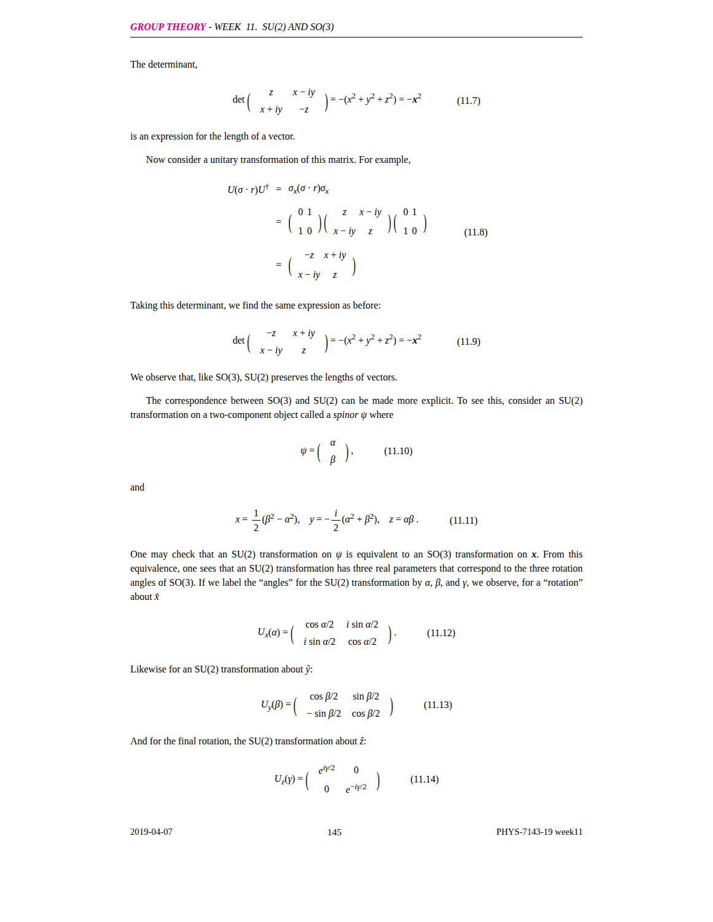GROUP THEORY - WEEK 11. SU(2) AND SO(3)
The determinant,
det (
| z | x − iy |
| x + iy | − z |
) = −(x2 + y2 + z2) = −x2
(11.7)
is an expression for the length of a vector.
Now consider a unitary transformation of this matrix. For example,
| U ( σ · r ) U † | = | σ x ( σ · r ) σ x |
| | = | ( / 0 / 1 / / 1 / 0 / ) ( / z / x − iy / / x − iy / z / ) ( / 0 / 1 / / 1 / 0 / ) |
| | = | ( / − z / x + iy / / x − iy / z / ) |
(11.8)
Taking this determinant, we find the same expression as before:
det (
| − z | x + iy |
| x − iy | z |
) = −(x2 + y2 + z2) = −x2
(11.9)
We observe that, like SO(3), SU(2) preserves the lengths of vectors.
The correspondence between SO(3) and SU(2) can be made more explicit. To see this, consider an SU(2) transformation on a two-component object called a spinor ψ where
ψ = (
| α |
| β |
) ,
(11.10)
and
x = 12(β2 − α2), y = −i 2(α2 + β2), z = αβ .
(11.11)
One may check that an SU(2) transformation on ψ is equivalent to an SO(3) transformation on x. From this equivalence, one sees that an SU(2) transformation has three real parameters that correspond to the three rotation angles of SO(3). If we label the “angles” for the SU(2) transformation by α, β, and γ, we observe, for a “rotation” about x̂
Ux(α) = (
| cos α /2 | i sin α /2 |
| i sin α /2 | cos α /2 |
) .
(11.12)
Likewise for an SU(2) transformation about ŷ:
Uy(β) = (
| cos β /2 | sin β /2 |
| − sin β /2 | cos β /2 |
)
(11.13)
And for the final rotation, the SU(2) transformation about ẑ:
Uz(γ) = (
| e iγ /2 | 0 |
| 0 | e − iγ /2 |
)
(11.14)
2019-04-07
145
PHYS-7143-19 week11